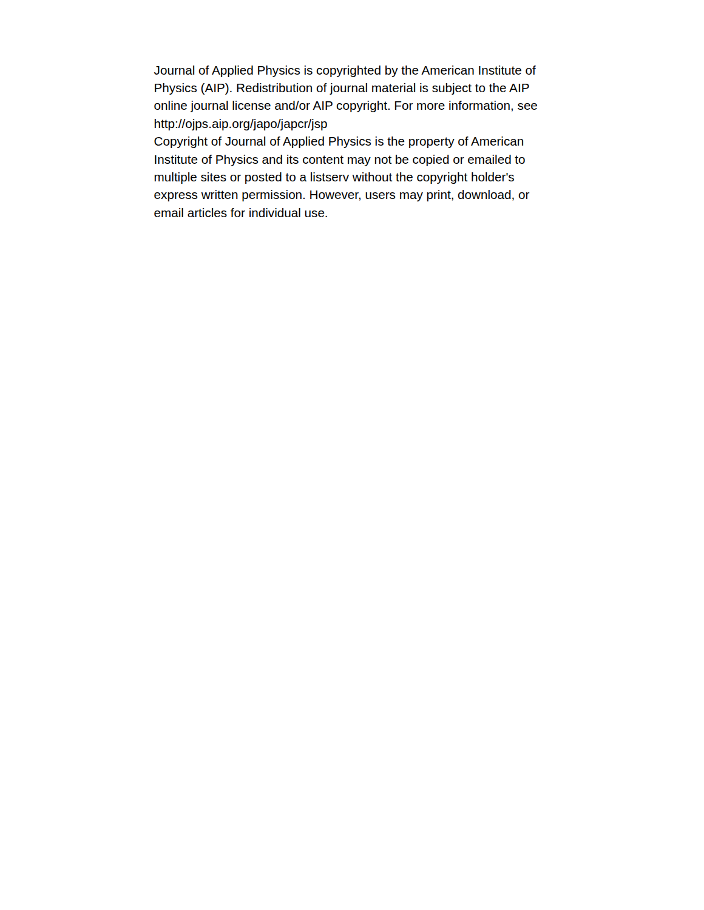Journal of Applied Physics is copyrighted by the American Institute of Physics (AIP). Redistribution of journal material is subject to the AIP online journal license and/or AIP copyright. For more information, see http://ojps.aip.org/japo/japcr/jsp
Copyright of Journal of Applied Physics is the property of American Institute of Physics and its content may not be copied or emailed to multiple sites or posted to a listserv without the copyright holder's express written permission. However, users may print, download, or email articles for individual use.